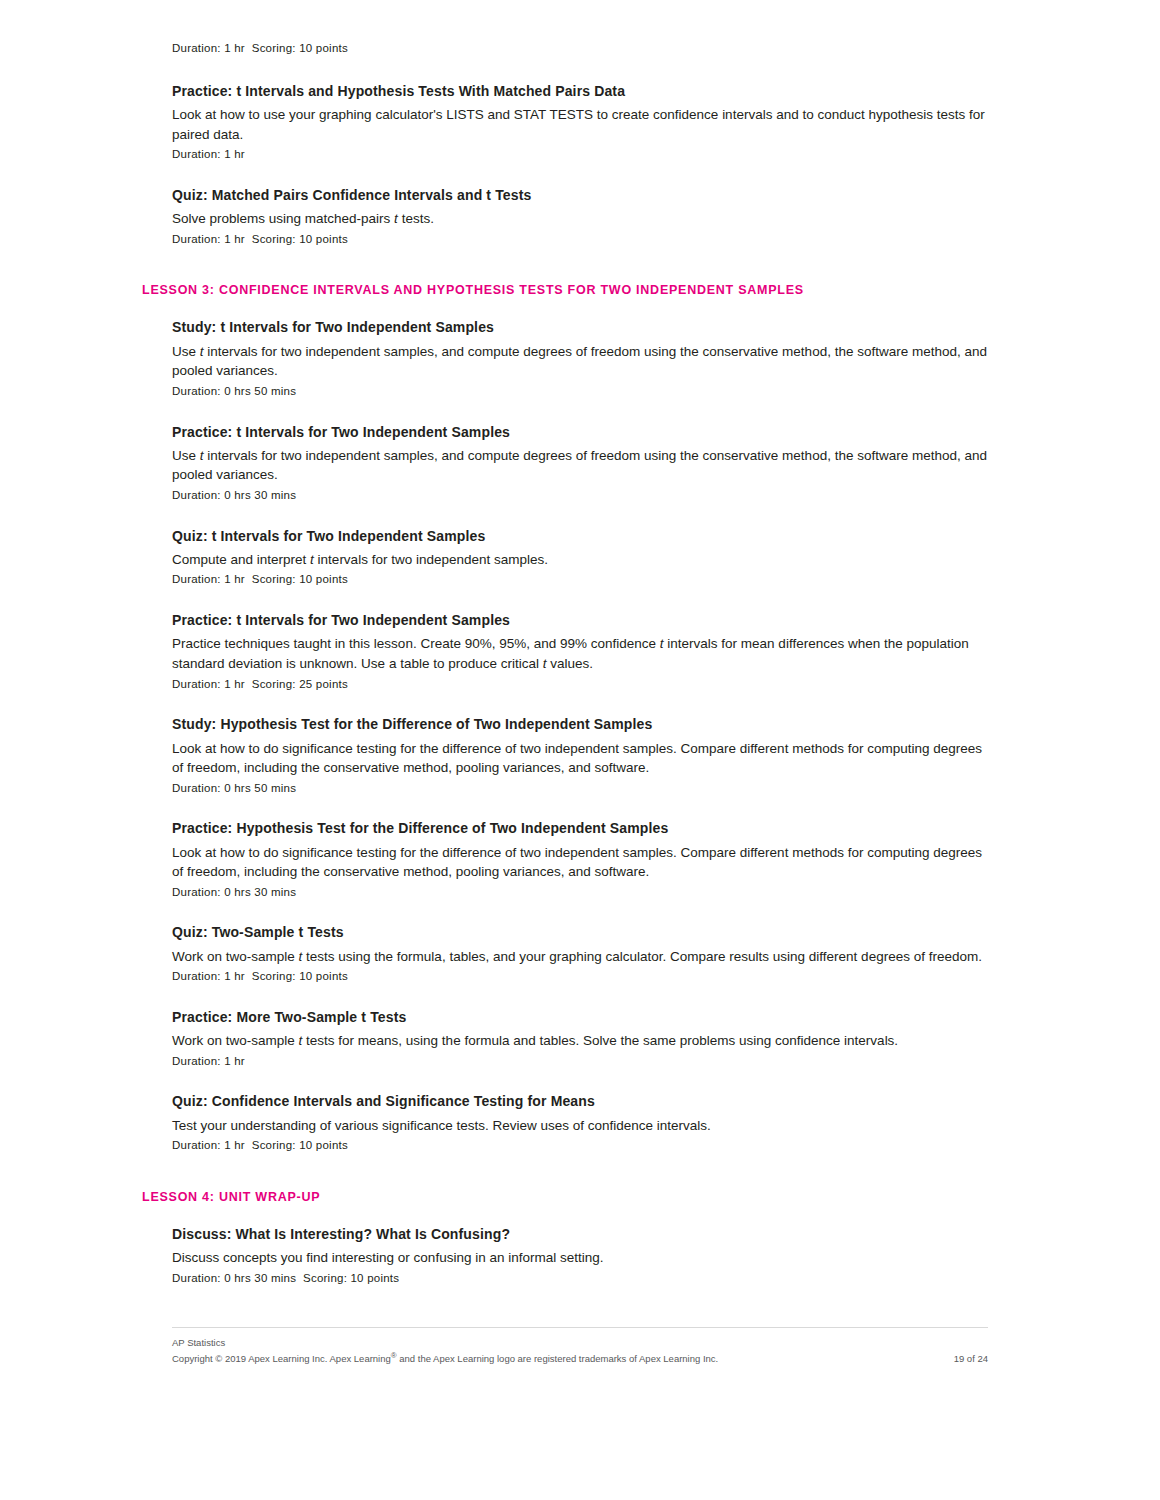Duration: 1 hr Scoring: 10 points
Practice: t Intervals and Hypothesis Tests With Matched Pairs Data
Look at how to use your graphing calculator's LISTS and STAT TESTS to create confidence intervals and to conduct hypothesis tests for paired data.
Duration: 1 hr
Quiz: Matched Pairs Confidence Intervals and t Tests
Solve problems using matched-pairs t tests.
Duration: 1 hr Scoring: 10 points
Lesson 3: Confidence Intervals and Hypothesis Tests for Two Independent Samples
Study: t Intervals for Two Independent Samples
Use t intervals for two independent samples, and compute degrees of freedom using the conservative method, the software method, and pooled variances.
Duration: 0 hrs 50 mins
Practice: t Intervals for Two Independent Samples
Use t intervals for two independent samples, and compute degrees of freedom using the conservative method, the software method, and pooled variances.
Duration: 0 hrs 30 mins
Quiz: t Intervals for Two Independent Samples
Compute and interpret t intervals for two independent samples.
Duration: 1 hr Scoring: 10 points
Practice: t Intervals for Two Independent Samples
Practice techniques taught in this lesson. Create 90%, 95%, and 99% confidence t intervals for mean differences when the population standard deviation is unknown. Use a table to produce critical t values.
Duration: 1 hr Scoring: 25 points
Study: Hypothesis Test for the Difference of Two Independent Samples
Look at how to do significance testing for the difference of two independent samples. Compare different methods for computing degrees of freedom, including the conservative method, pooling variances, and software.
Duration: 0 hrs 50 mins
Practice: Hypothesis Test for the Difference of Two Independent Samples
Look at how to do significance testing for the difference of two independent samples. Compare different methods for computing degrees of freedom, including the conservative method, pooling variances, and software.
Duration: 0 hrs 30 mins
Quiz: Two-Sample t Tests
Work on two-sample t tests using the formula, tables, and your graphing calculator. Compare results using different degrees of freedom.
Duration: 1 hr Scoring: 10 points
Practice: More Two-Sample t Tests
Work on two-sample t tests for means, using the formula and tables. Solve the same problems using confidence intervals.
Duration: 1 hr
Quiz: Confidence Intervals and Significance Testing for Means
Test your understanding of various significance tests. Review uses of confidence intervals.
Duration: 1 hr Scoring: 10 points
Lesson 4: Unit Wrap-Up
Discuss: What Is Interesting? What Is Confusing?
Discuss concepts you find interesting or confusing in an informal setting.
Duration: 0 hrs 30 mins Scoring: 10 points
AP Statistics
Copyright © 2019 Apex Learning Inc. Apex Learning® and the Apex Learning logo are registered trademarks of Apex Learning Inc. 19 of 24